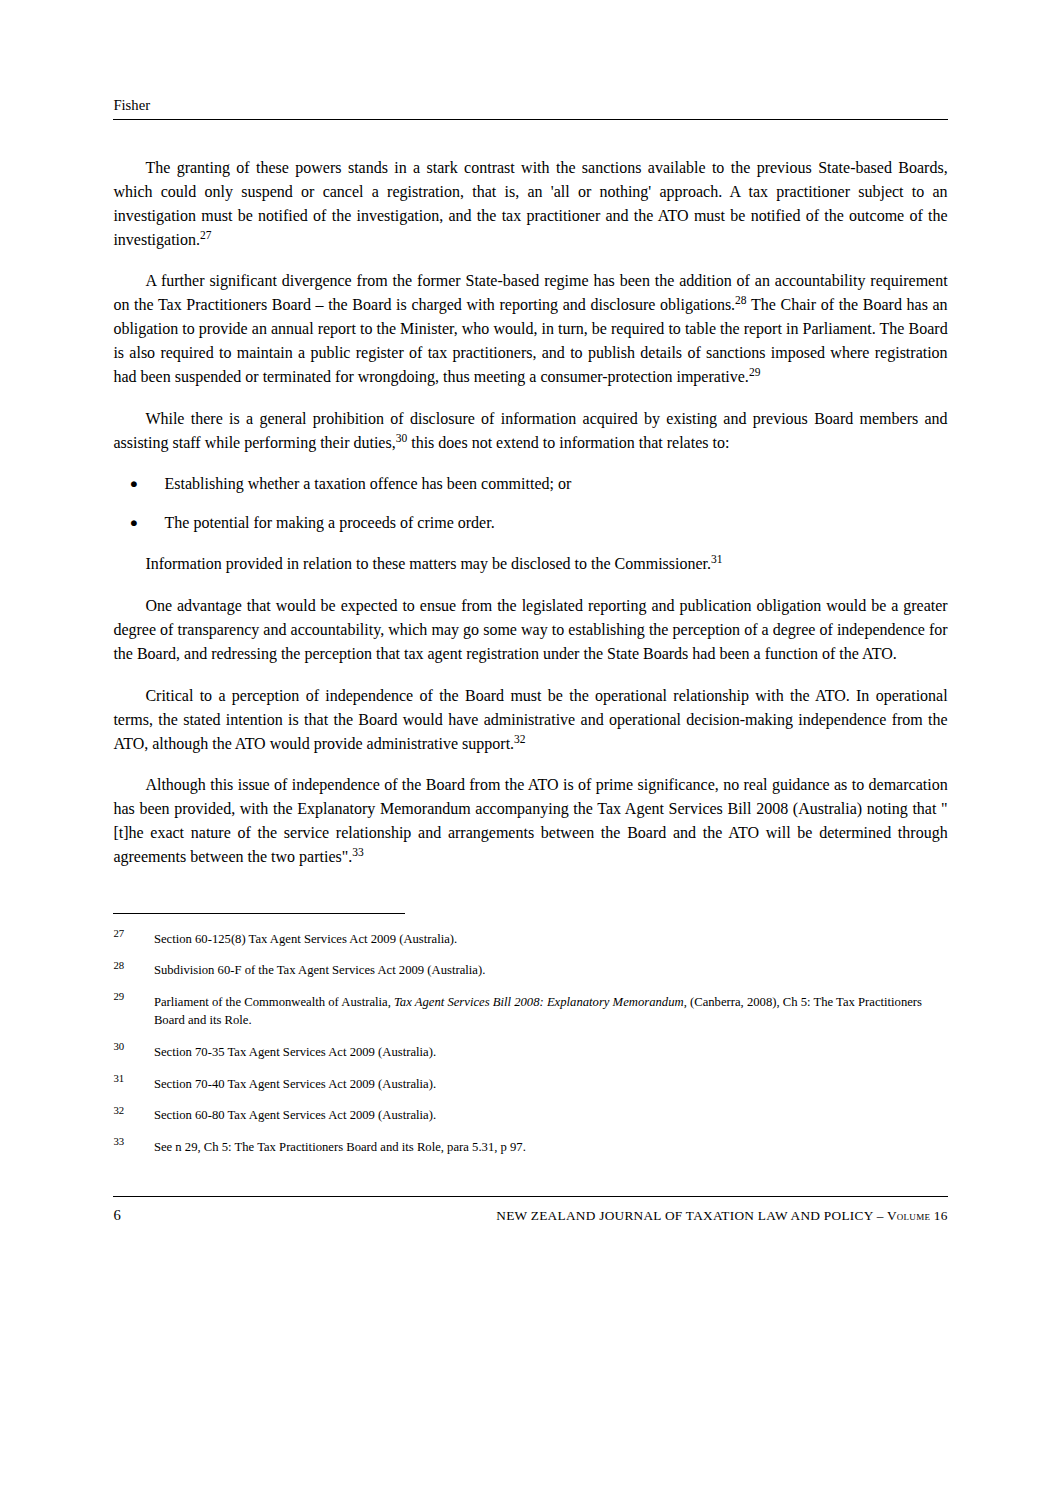Fisher
The granting of these powers stands in a stark contrast with the sanctions available to the previous State-based Boards, which could only suspend or cancel a registration, that is, an 'all or nothing' approach. A tax practitioner subject to an investigation must be notified of the investigation, and the tax practitioner and the ATO must be notified of the outcome of the investigation.27
A further significant divergence from the former State-based regime has been the addition of an accountability requirement on the Tax Practitioners Board – the Board is charged with reporting and disclosure obligations.28 The Chair of the Board has an obligation to provide an annual report to the Minister, who would, in turn, be required to table the report in Parliament. The Board is also required to maintain a public register of tax practitioners, and to publish details of sanctions imposed where registration had been suspended or terminated for wrongdoing, thus meeting a consumer-protection imperative.29
While there is a general prohibition of disclosure of information acquired by existing and previous Board members and assisting staff while performing their duties,30 this does not extend to information that relates to:
Establishing whether a taxation offence has been committed; or
The potential for making a proceeds of crime order.
Information provided in relation to these matters may be disclosed to the Commissioner.31
One advantage that would be expected to ensue from the legislated reporting and publication obligation would be a greater degree of transparency and accountability, which may go some way to establishing the perception of a degree of independence for the Board, and redressing the perception that tax agent registration under the State Boards had been a function of the ATO.
Critical to a perception of independence of the Board must be the operational relationship with the ATO. In operational terms, the stated intention is that the Board would have administrative and operational decision-making independence from the ATO, although the ATO would provide administrative support.32
Although this issue of independence of the Board from the ATO is of prime significance, no real guidance as to demarcation has been provided, with the Explanatory Memorandum accompanying the Tax Agent Services Bill 2008 (Australia) noting that "[t]he exact nature of the service relationship and arrangements between the Board and the ATO will be determined through agreements between the two parties".33
27 Section 60-125(8) Tax Agent Services Act 2009 (Australia).
28 Subdivision 60-F of the Tax Agent Services Act 2009 (Australia).
29 Parliament of the Commonwealth of Australia, Tax Agent Services Bill 2008: Explanatory Memorandum, (Canberra, 2008), Ch 5: The Tax Practitioners Board and its Role.
30 Section 70-35 Tax Agent Services Act 2009 (Australia).
31 Section 70-40 Tax Agent Services Act 2009 (Australia).
32 Section 60-80 Tax Agent Services Act 2009 (Australia).
33 See n 29, Ch 5: The Tax Practitioners Board and its Role, para 5.31, p 97.
6 NEW ZEALAND JOURNAL OF TAXATION LAW AND POLICY – Volume 16